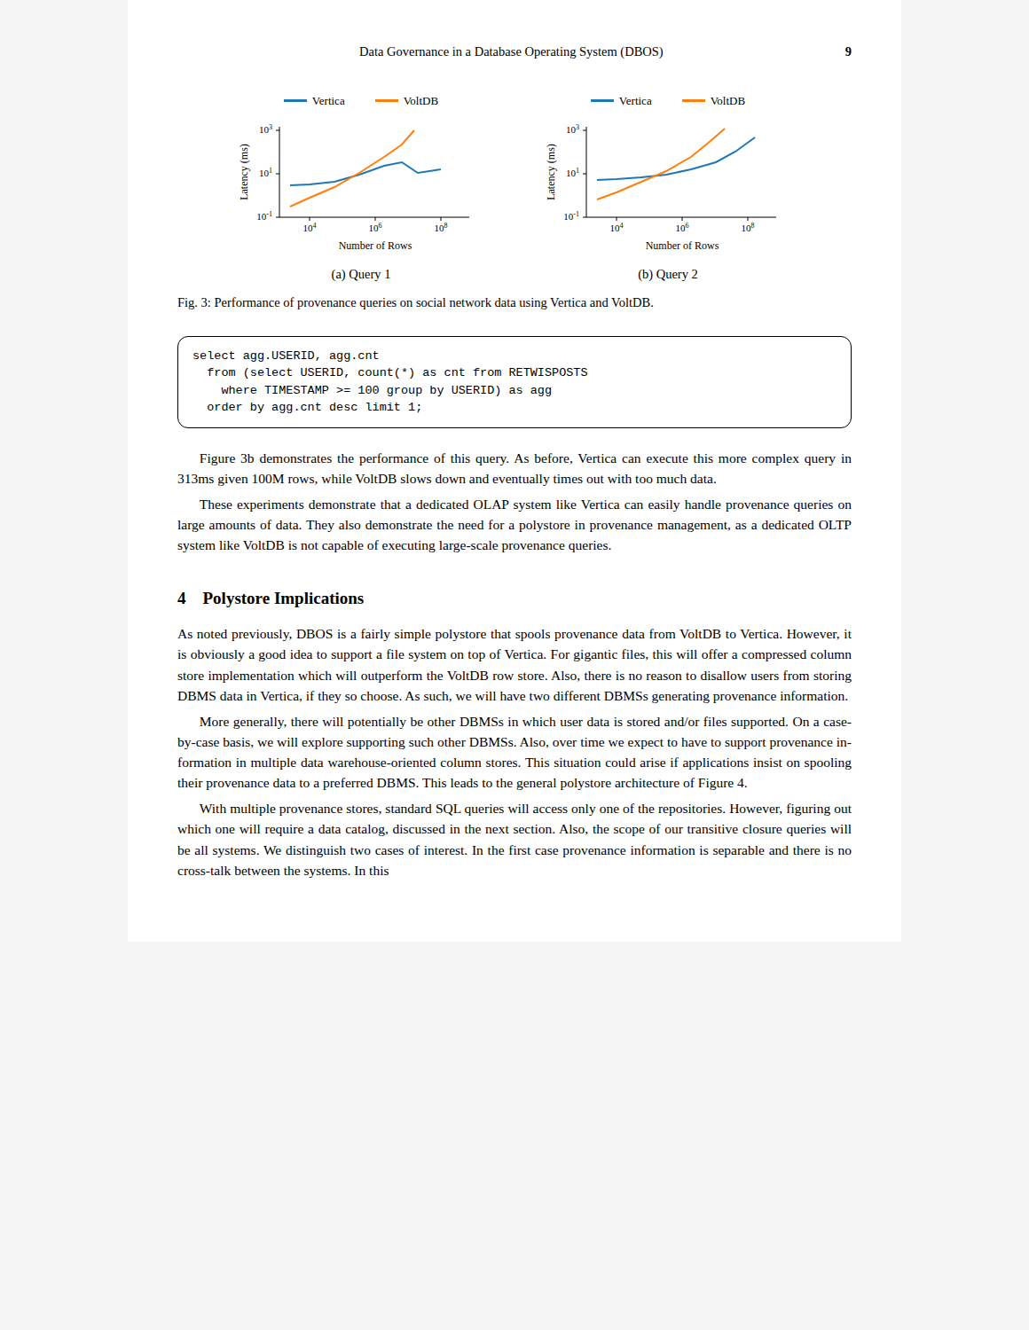Data Governance in a Database Operating System (DBOS) 9
Vertica VoltDB
103 101 10-1 104 106 108 Number of Rows Latency (ms)
Vertica VoltDB
103 101 10-1 104 106 108 Number of Rows Latency (ms)
(a) Query 1
(b) Query 2
Fig. 3: Performance of provenance queries on social network data using Vertica and VoltDB.
select agg.USERID, agg.cnt
  from (select USERID, count(*) as cnt from RETWISPOSTS
    where TIMESTAMP >= 100 group by USERID) as agg
  order by agg.cnt desc limit 1;
Figure 3b demonstrates the performance of this query. As before, Vertica can execute this more complex query in 313ms given 100M rows, while VoltDB slows down and eventually times out with too much data.
These experiments demonstrate that a dedicated OLAP system like Vertica can easily handle provenance queries on large amounts of data. They also demonstrate the need for a polystore in provenance management, as a dedicated OLTP system like VoltDB is not capable of executing large-scale provenance queries.
4 Polystore Implications
As noted previously, DBOS is a fairly simple polystore that spools provenance data from VoltDB to Vertica. However, it is obviously a good idea to support a file system on top of Vertica. For gigantic files, this will offer a compressed column store implementation which will outperform the VoltDB row store. Also, there is no reason to disallow users from storing DBMS data in Vertica, if they so choose. As such, we will have two different DBMSs generating provenance information.
More generally, there will potentially be other DBMSs in which user data is stored and/or files supported. On a case-by-case basis, we will explore supporting such other DBMSs. Also, over time we expect to have to support provenance information in multiple data warehouse-oriented column stores. This situation could arise if applications insist on spooling their provenance data to a preferred DBMS. This leads to the general polystore architecture of Figure 4.
With multiple provenance stores, standard SQL queries will access only one of the repositories. However, figuring out which one will require a data catalog, discussed in the next section. Also, the scope of our transitive closure queries will be all systems. We distinguish two cases of interest. In the first case provenance information is separable and there is no cross-talk between the systems. In this